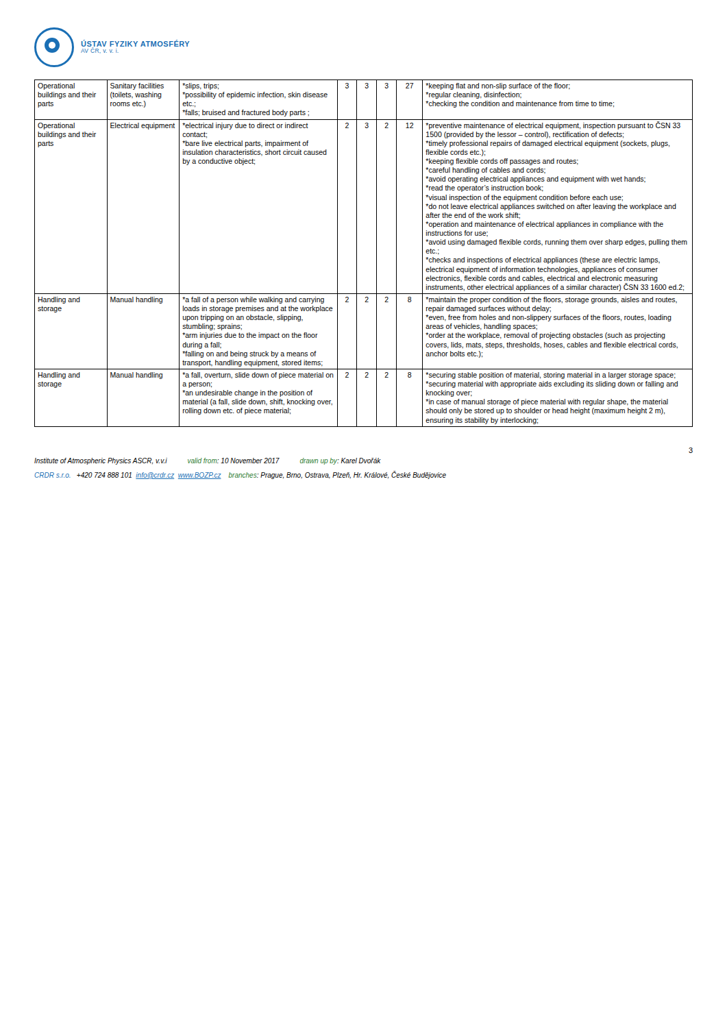ÚSTAV FYZIKY ATMOSFÉRY
AV ČR, v. v. i.
| Operational buildings and their parts | Sanitary facilities (toilets, washing rooms etc.) | *slips, trips; *possibility of epidemic infection, skin disease etc.; *falls; bruised and fractured body parts ; | 3 | 3 | 3 | 27 | *keeping flat and non-slip surface of the floor; *regular cleaning, disinfection; *checking the condition and maintenance from time to time; |
| Operational buildings and their parts | Electrical equipment | *electrical injury due to direct or indirect contact; *bare live electrical parts, impairment of insulation characteristics, short circuit caused by a conductive object; | 2 | 3 | 2 | 12 | *preventive maintenance of electrical equipment, inspection pursuant to ČSN 33 1500 (provided by the lessor – control), rectification of defects; *timely professional repairs of damaged electrical equipment (sockets, plugs, flexible cords etc.); *keeping flexible cords off passages and routes; *careful handling of cables and cords; *avoid operating electrical appliances and equipment with wet hands; *read the operator’s instruction book; *visual inspection of the equipment condition before each use; *do not leave electrical appliances switched on after leaving the workplace and after the end of the work shift; *operation and maintenance of electrical appliances in compliance with the instructions for use; *avoid using damaged flexible cords, running them over sharp edges, pulling them etc.; *checks and inspections of electrical appliances (these are electric lamps, electrical equipment of information technologies, appliances of consumer electronics, flexible cords and cables, electrical and electronic measuring instruments, other electrical appliances of a similar character) ČSN 33 1600 ed.2; |
| Handling and storage | Manual handling | *a fall of a person while walking and carrying loads in storage premises and at the workplace upon tripping on an obstacle, slipping, stumbling; sprains; *arm injuries due to the impact on the floor during a fall; *falling on and being struck by a means of transport, handling equipment, stored items; | 2 | 2 | 2 | 8 | *maintain the proper condition of the floors, storage grounds, aisles and routes, repair damaged surfaces without delay; *even, free from holes and non-slippery surfaces of the floors, routes, loading areas of vehicles, handling spaces; *order at the workplace, removal of projecting obstacles (such as projecting covers, lids, mats, steps, thresholds, hoses, cables and flexible electrical cords, anchor bolts etc.); |
| Handling and storage | Manual handling | *a fall, overturn, slide down of piece material on a person; *an undesirable change in the position of material (a fall, slide down, shift, knocking over, rolling down etc. of piece material; | 2 | 2 | 2 | 8 | *securing stable position of material, storing material in a larger storage space; *securing material with appropriate aids excluding its sliding down or falling and knocking over; *in case of manual storage of piece material with regular shape, the material should only be stored up to shoulder or head height (maximum height 2 m), ensuring its stability by interlocking; |
3
Institute of Atmospheric Physics ASCR, v.v.i valid from: 10 November 2017 drawn up by: Karel Dvořák
CRDR s.r.o. +420 724 888 101 info@crdr.cz www.BOZP.cz branches: Prague, Brno, Ostrava, Plzeň, Hr. Králové, České Budějovice